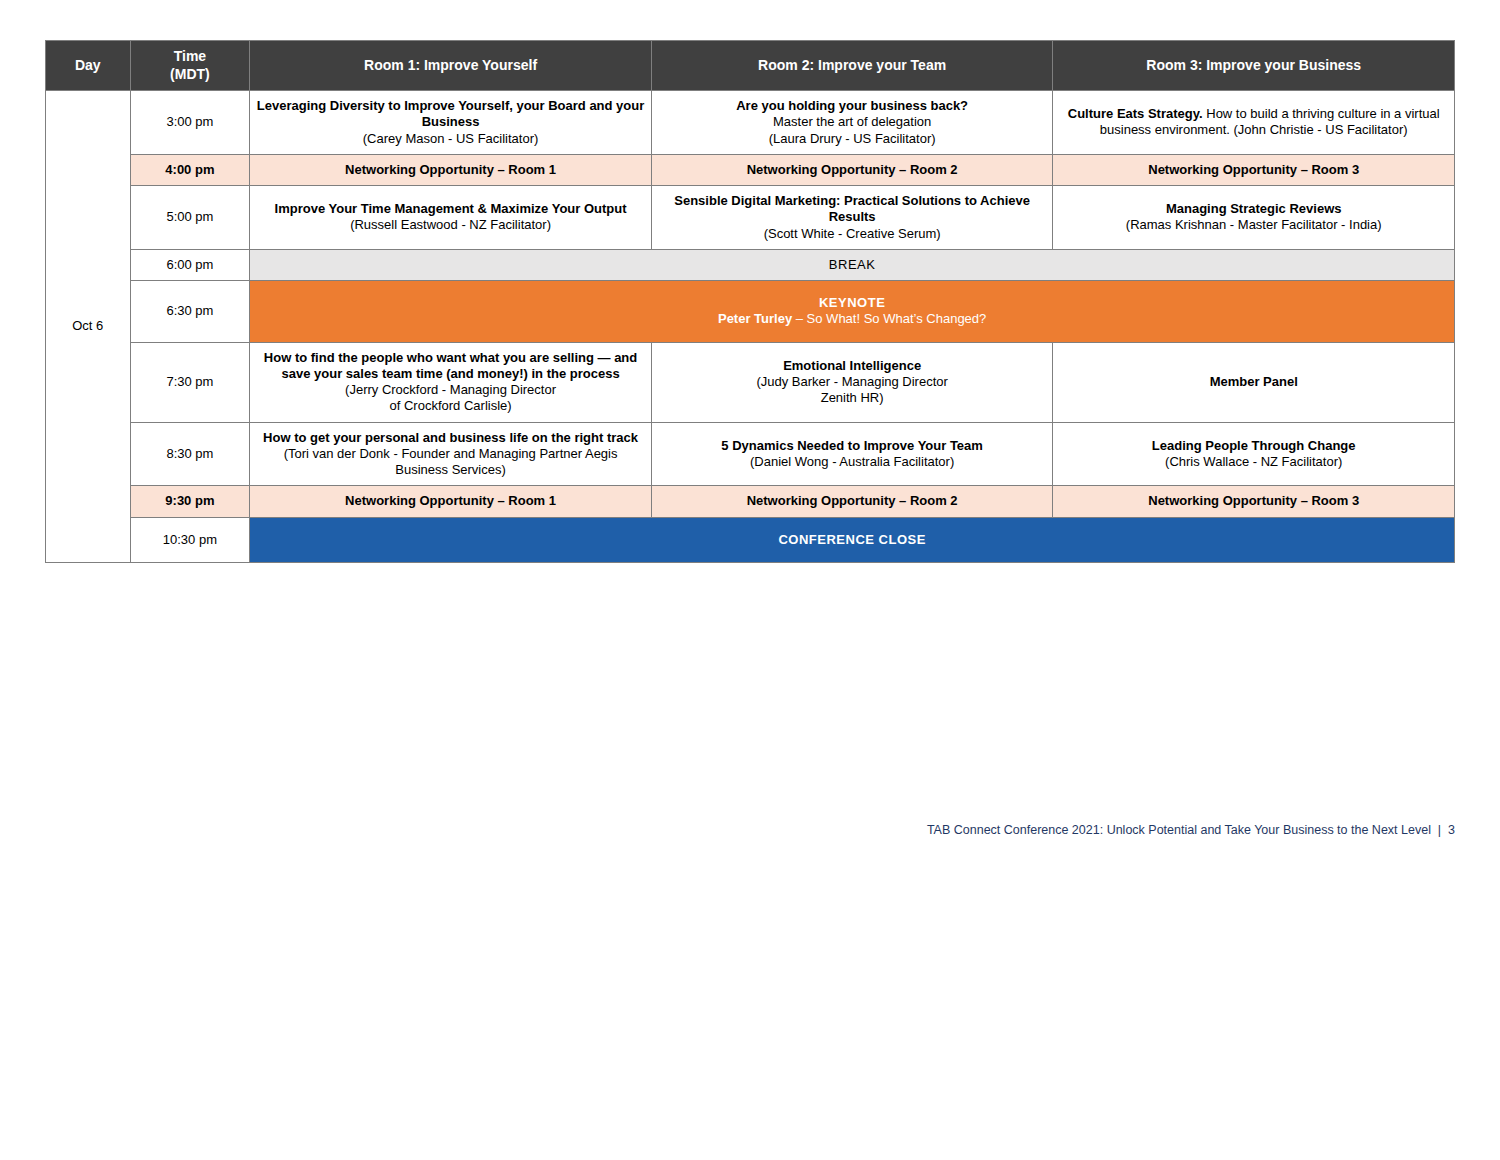| Day | Time (MDT) | Room 1: Improve Yourself | Room 2: Improve your Team | Room 3: Improve your Business |
| --- | --- | --- | --- | --- |
| Oct 6 | 3:00 pm | Leveraging Diversity to Improve Yourself, your Board and your Business (Carey Mason - US Facilitator) | Are you holding your business back? Master the art of delegation (Laura Drury - US Facilitator) | Culture Eats Strategy. How to build a thriving culture in a virtual business environment. (John Christie - US Facilitator) |
| 4:00 pm | Networking Opportunity – Room 1 | Networking Opportunity – Room 2 | Networking Opportunity – Room 3 |
| 5:00 pm | Improve Your Time Management & Maximize Your Output (Russell Eastwood - NZ Facilitator) | Sensible Digital Marketing: Practical Solutions to Achieve Results (Scott White - Creative Serum) | Managing Strategic Reviews (Ramas Krishnan - Master Facilitator - India) |
| 6:00 pm | BREAK |
| 6:30 pm | KEYNOTE Peter Turley – So What! So What’s Changed? |
| 7:30 pm | How to find the people who want what you are selling — and save your sales team time (and money!) in the process (Jerry Crockford - Managing Director of Crockford Carlisle) | Emotional Intelligence (Judy Barker - Managing Director Zenith HR) | Member Panel |
| 8:30 pm | How to get your personal and business life on the right track (Tori van der Donk - Founder and Managing Partner Aegis Business Services) | 5 Dynamics Needed to Improve Your Team (Daniel Wong - Australia Facilitator) | Leading People Through Change (Chris Wallace - NZ Facilitator) |
| 9:30 pm | Networking Opportunity – Room 1 | Networking Opportunity – Room 2 | Networking Opportunity – Room 3 |
| 10:30 pm | CONFERENCE CLOSE |
TAB Connect Conference 2021: Unlock Potential and Take Your Business to the Next Level | 3